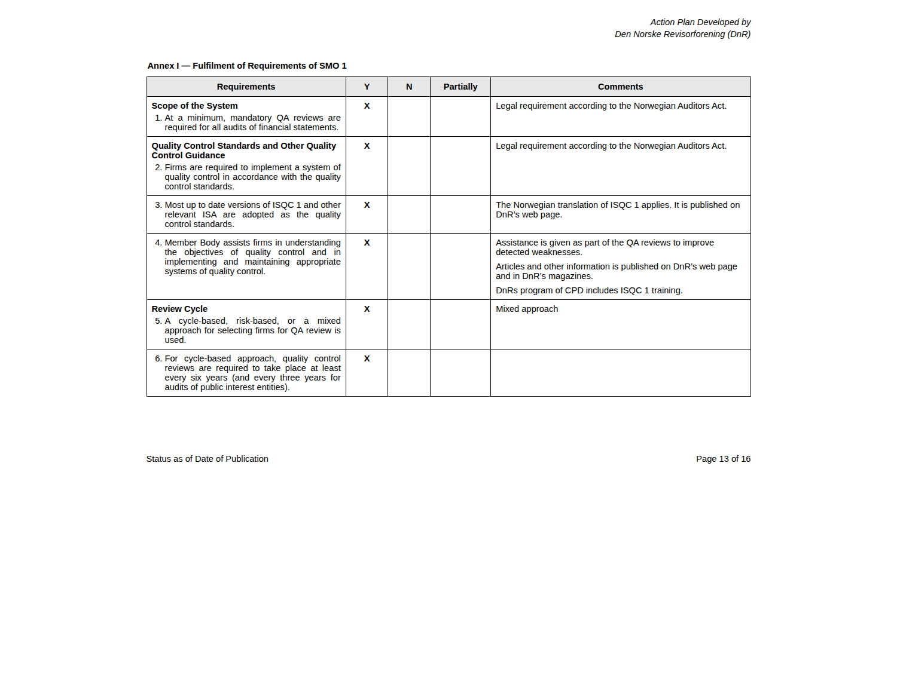Action Plan Developed by
Den Norske Revisorforening (DnR)
Annex I — Fulfilment of Requirements of SMO 1
| Requirements | Y | N | Partially | Comments |
| --- | --- | --- | --- | --- |
| Scope of the System At a minimum, mandatory QA reviews are required for all audits of financial statements. | X | | | Legal requirement according to the Norwegian Auditors Act. |
| Quality Control Standards and Other Quality Control Guidance Firms are required to implement a system of quality control in accordance with the quality control standards. | X | | | Legal requirement according to the Norwegian Auditors Act. |
| Most up to date versions of ISQC 1 and other relevant ISA are adopted as the quality control standards. | X | | | The Norwegian translation of ISQC 1 applies. It is published on DnR’s web page. |
| Member Body assists firms in understanding the objectives of quality control and in implementing and maintaining appropriate systems of quality control. | X | | | Assistance is given as part of the QA reviews to improve detected weaknesses. Articles and other information is published on DnR’s web page and in DnR’s magazines. DnRs program of CPD includes ISQC 1 training. |
| Review Cycle A cycle-based, risk-based, or a mixed approach for selecting firms for QA review is used. | X | | | Mixed approach |
| For cycle-based approach, quality control reviews are required to take place at least every six years (and every three years for audits of public interest entities). | X | | | |
Status as of Date of Publication Page 13 of 16